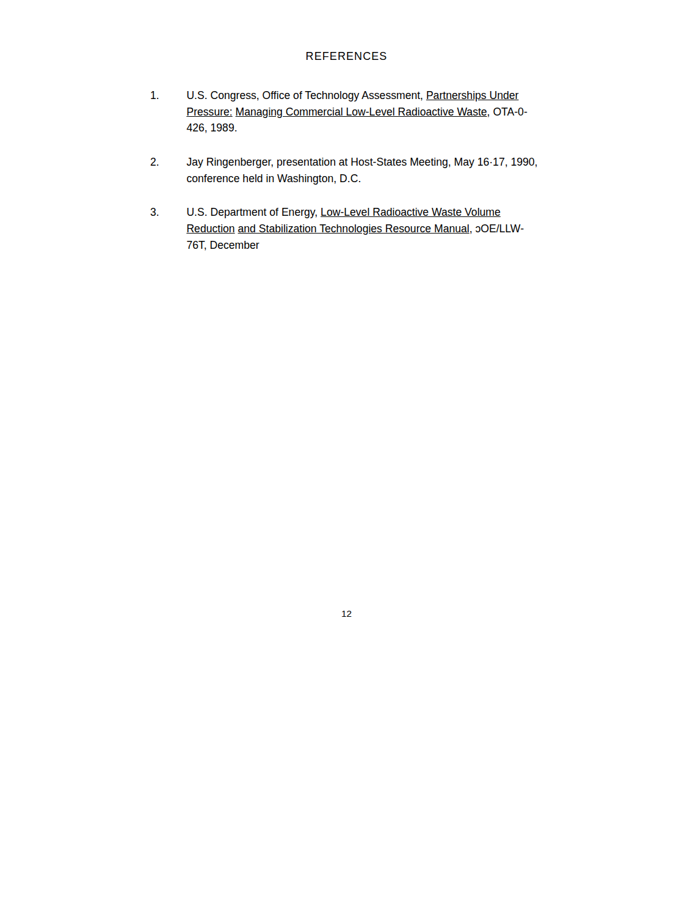REFERENCES
1. U.S. Congress, Office of Technology Assessment, Partnerships Under Pressure: Managing Commercial Low-Level Radioactive Waste, OTA-0-426, 1989.
2. Jay Ringenberger, presentation at Host-States Meeting, May 16·17, 1990, conference held in Washington, D.C.
3. U.S. Department of Energy, Low-Level Radioactive Waste Volume Reduction and Stabilization Technologies Resource Manual, ɔOE/LLW-76T, December
12